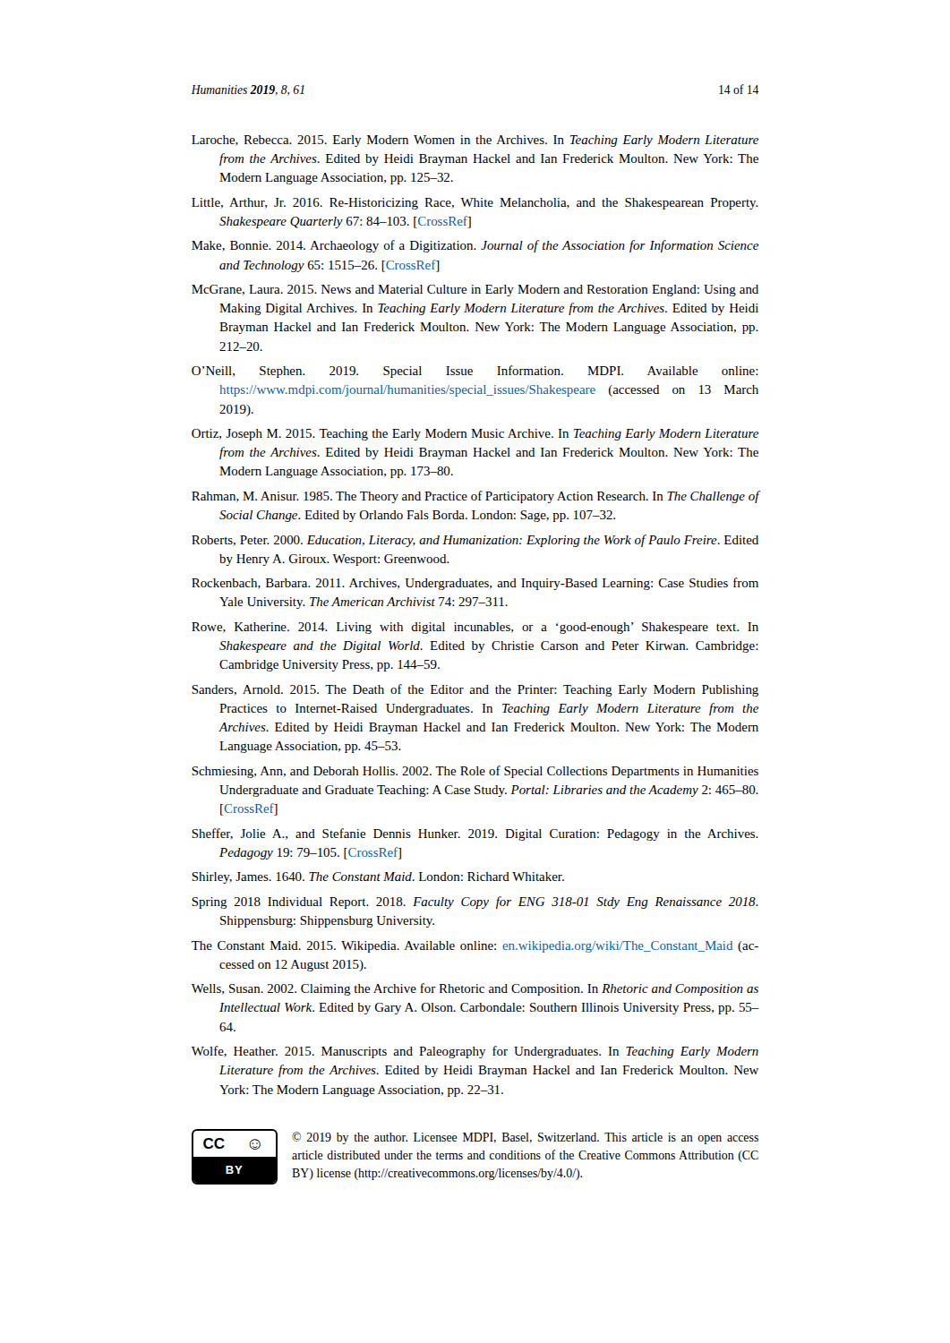Humanities 2019, 8, 61
14 of 14
Laroche, Rebecca. 2015. Early Modern Women in the Archives. In Teaching Early Modern Literature from the Archives. Edited by Heidi Brayman Hackel and Ian Frederick Moulton. New York: The Modern Language Association, pp. 125–32.
Little, Arthur, Jr. 2016. Re-Historicizing Race, White Melancholia, and the Shakespearean Property. Shakespeare Quarterly 67: 84–103. CrossRef
Make, Bonnie. 2014. Archaeology of a Digitization. Journal of the Association for Information Science and Technology 65: 1515–26. CrossRef
McGrane, Laura. 2015. News and Material Culture in Early Modern and Restoration England: Using and Making Digital Archives. In Teaching Early Modern Literature from the Archives. Edited by Heidi Brayman Hackel and Ian Frederick Moulton. New York: The Modern Language Association, pp. 212–20.
O’Neill, Stephen. 2019. Special Issue Information. MDPI. Available online: https://www.mdpi.com/journal/humanities/special_issues/Shakespeare (accessed on 13 March 2019).
Ortiz, Joseph M. 2015. Teaching the Early Modern Music Archive. In Teaching Early Modern Literature from the Archives. Edited by Heidi Brayman Hackel and Ian Frederick Moulton. New York: The Modern Language Association, pp. 173–80.
Rahman, M. Anisur. 1985. The Theory and Practice of Participatory Action Research. In The Challenge of Social Change. Edited by Orlando Fals Borda. London: Sage, pp. 107–32.
Roberts, Peter. 2000. Education, Literacy, and Humanization: Exploring the Work of Paulo Freire. Edited by Henry A. Giroux. Wesport: Greenwood.
Rockenbach, Barbara. 2011. Archives, Undergraduates, and Inquiry-Based Learning: Case Studies from Yale University. The American Archivist 74: 297–311.
Rowe, Katherine. 2014. Living with digital incunables, or a ‘good-enough’ Shakespeare text. In Shakespeare and the Digital World. Edited by Christie Carson and Peter Kirwan. Cambridge: Cambridge University Press, pp. 144–59.
Sanders, Arnold. 2015. The Death of the Editor and the Printer: Teaching Early Modern Publishing Practices to Internet-Raised Undergraduates. In Teaching Early Modern Literature from the Archives. Edited by Heidi Brayman Hackel and Ian Frederick Moulton. New York: The Modern Language Association, pp. 45–53.
Schmiesing, Ann, and Deborah Hollis. 2002. The Role of Special Collections Departments in Humanities Undergraduate and Graduate Teaching: A Case Study. Portal: Libraries and the Academy 2: 465–80. CrossRef
Sheffer, Jolie A., and Stefanie Dennis Hunker. 2019. Digital Curation: Pedagogy in the Archives. Pedagogy 19: 79–105. CrossRef
Shirley, James. 1640. The Constant Maid. London: Richard Whitaker.
Spring 2018 Individual Report. 2018. Faculty Copy for ENG 318-01 Stdy Eng Renaissance 2018. Shippensburg: Shippensburg University.
The Constant Maid. 2015. Wikipedia. Available online: en.wikipedia.org/wiki/The_Constant_Maid (accessed on 12 August 2015).
Wells, Susan. 2002. Claiming the Archive for Rhetoric and Composition. In Rhetoric and Composition as Intellectual Work. Edited by Gary A. Olson. Carbondale: Southern Illinois University Press, pp. 55–64.
Wolfe, Heather. 2015. Manuscripts and Paleography for Undergraduates. In Teaching Early Modern Literature from the Archives. Edited by Heidi Brayman Hackel and Ian Frederick Moulton. New York: The Modern Language Association, pp. 22–31.
CC
☺
BY
© 2019 by the author. Licensee MDPI, Basel, Switzerland. This article is an open access article distributed under the terms and conditions of the Creative Commons Attribution (CC BY) license (http://creativecommons.org/licenses/by/4.0/).